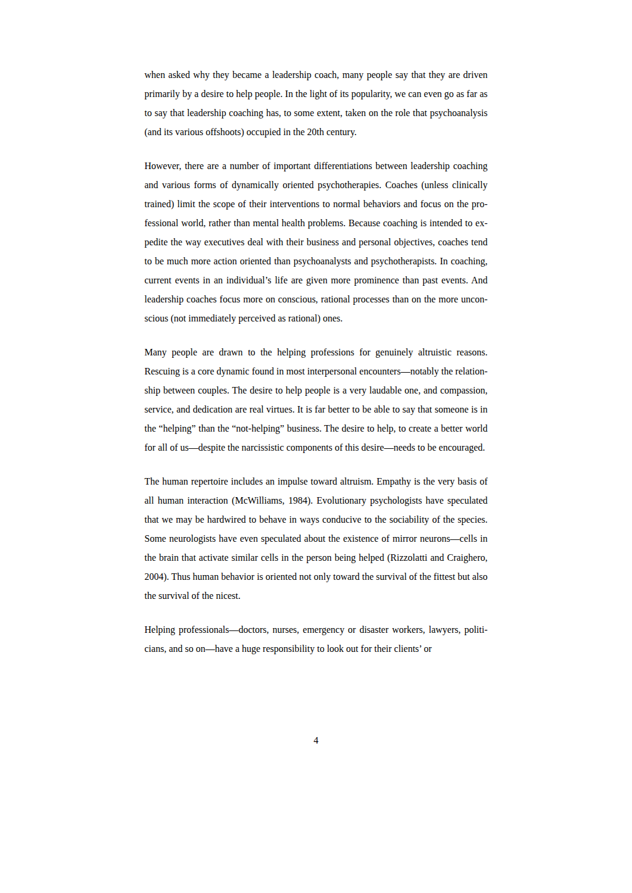when asked why they became a leadership coach, many people say that they are driven primarily by a desire to help people. In the light of its popularity, we can even go as far as to say that leadership coaching has, to some extent, taken on the role that psychoanalysis (and its various offshoots) occupied in the 20th century.
However, there are a number of important differentiations between leadership coaching and various forms of dynamically oriented psychotherapies. Coaches (unless clinically trained) limit the scope of their interventions to normal behaviors and focus on the professional world, rather than mental health problems. Because coaching is intended to expedite the way executives deal with their business and personal objectives, coaches tend to be much more action oriented than psychoanalysts and psychotherapists. In coaching, current events in an individual’s life are given more prominence than past events. And leadership coaches focus more on conscious, rational processes than on the more unconscious (not immediately perceived as rational) ones.
Many people are drawn to the helping professions for genuinely altruistic reasons. Rescuing is a core dynamic found in most interpersonal encounters—notably the relationship between couples. The desire to help people is a very laudable one, and compassion, service, and dedication are real virtues. It is far better to be able to say that someone is in the “helping” than the “not-helping” business. The desire to help, to create a better world for all of us—despite the narcissistic components of this desire—needs to be encouraged.
The human repertoire includes an impulse toward altruism. Empathy is the very basis of all human interaction (McWilliams, 1984). Evolutionary psychologists have speculated that we may be hardwired to behave in ways conducive to the sociability of the species. Some neurologists have even speculated about the existence of mirror neurons—cells in the brain that activate similar cells in the person being helped (Rizzolatti and Craighero, 2004). Thus human behavior is oriented not only toward the survival of the fittest but also the survival of the nicest.
Helping professionals—doctors, nurses, emergency or disaster workers, lawyers, politicians, and so on—have a huge responsibility to look out for their clients’ or
4